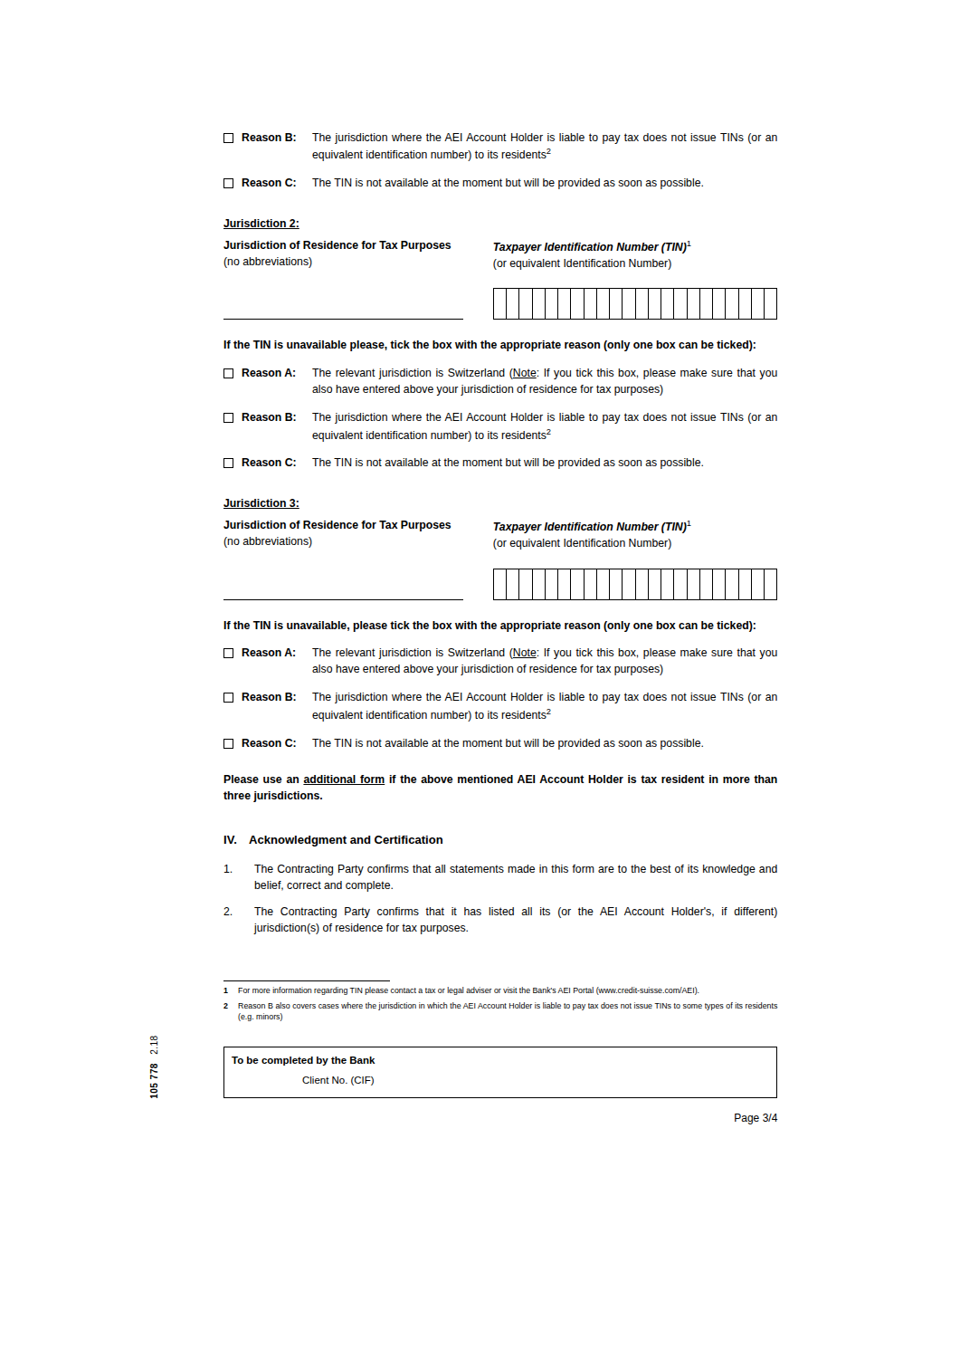Reason B:
The jurisdiction where the AEI Account Holder is liable to pay tax does not issue TINs (or an equivalent identification number) to its residents2
Reason C:
The TIN is not available at the moment but will be provided as soon as possible.
Jurisdiction 2:
Jurisdiction of Residence for Tax Purposes
(no abbreviations)
Taxpayer Identification Number (TIN) 1
(or equivalent Identification Number)
If the TIN is unavailable please, tick the box with the appropriate reason (only one box can be ticked):
Reason A:
The relevant jurisdiction is Switzerland (Note: If you tick this box, please make sure that you also have entered above your jurisdiction of residence for tax purposes)
Reason B:
The jurisdiction where the AEI Account Holder is liable to pay tax does not issue TINs (or an equivalent identification number) to its residents2
Reason C:
The TIN is not available at the moment but will be provided as soon as possible.
Jurisdiction 3:
Jurisdiction of Residence for Tax Purposes
(no abbreviations)
Taxpayer Identification Number (TIN) 1
(or equivalent Identification Number)
If the TIN is unavailable, please tick the box with the appropriate reason (only one box can be ticked):
Reason A:
The relevant jurisdiction is Switzerland (Note: If you tick this box, please make sure that you also have entered above your jurisdiction of residence for tax purposes)
Reason B:
The jurisdiction where the AEI Account Holder is liable to pay tax does not issue TINs (or an equivalent identification number) to its residents2
Reason C:
The TIN is not available at the moment but will be provided as soon as possible.
Please use an additional form if the above mentioned AEI Account Holder is tax resident in more than three jurisdictions.
IV. Acknowledgment and Certification
1. The Contracting Party confirms that all statements made in this form are to the best of its knowledge and belief, correct and complete.
2. The Contracting Party confirms that it has listed all its (or the AEI Account Holder's, if different) jurisdiction(s) of residence for tax purposes.
1
For more information regarding TIN please contact a tax or legal adviser or visit the Bank's AEI Portal (www.credit-suisse.com/AEI).
2
Reason B also covers cases where the jurisdiction in which the AEI Account Holder is liable to pay tax does not issue TINs to some types of its residents (e.g. minors)
To be completed by the Bank
Client No. (CIF)
Page 3/4
105 778 2.18